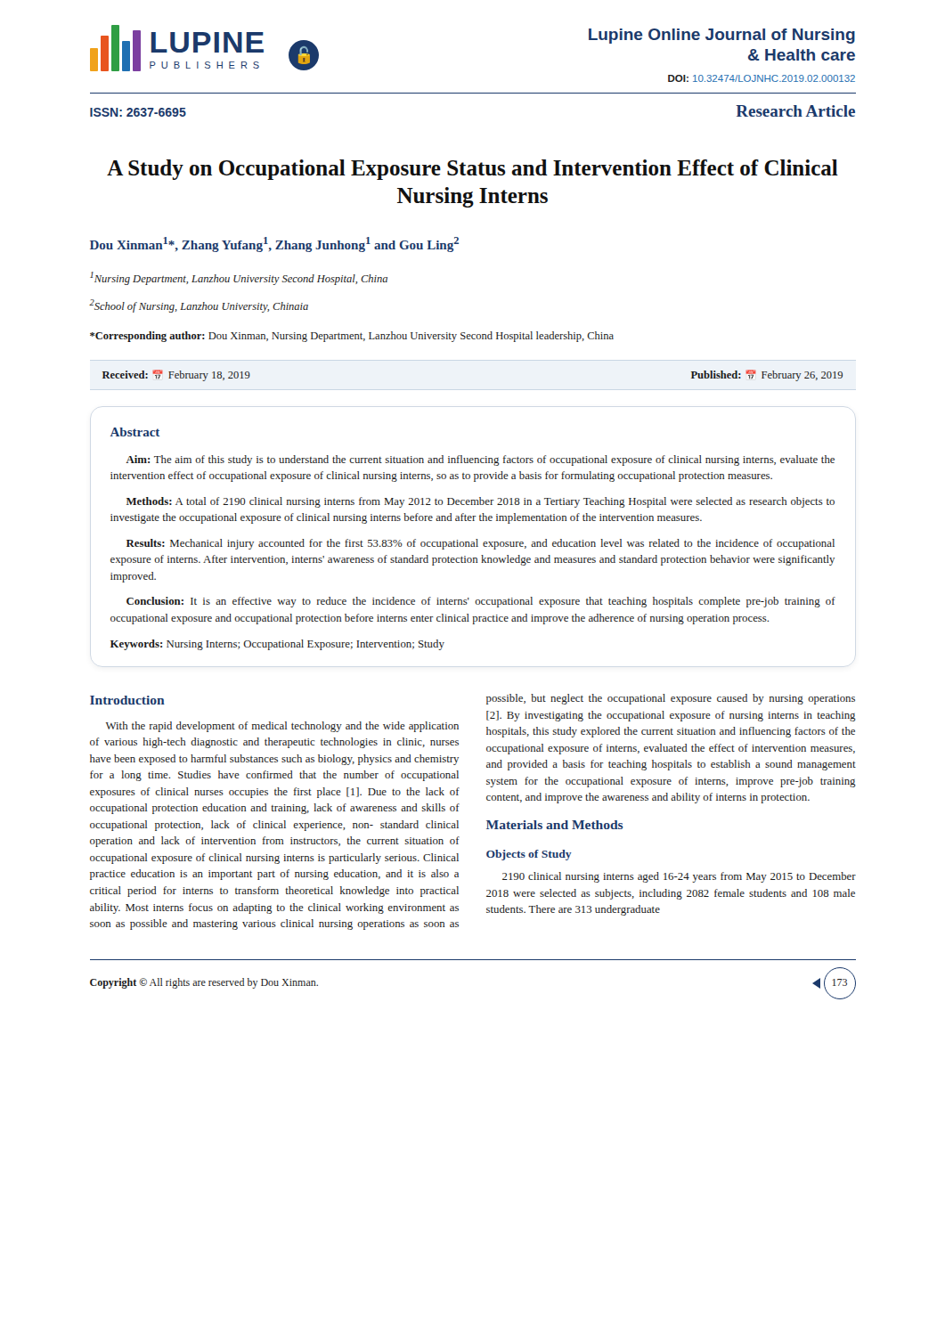LUPINE
PUBLISHERS
🔓
Lupine Online Journal of Nursing
& Health care
DOI: 10.32474/LOJNHC.2019.02.000132
ISSN: 2637-6695
Research Article
A Study on Occupational Exposure Status and Intervention Effect of Clinical Nursing Interns
Dou Xinman1*, Zhang Yufang1, Zhang Junhong1 and Gou Ling2
1Nursing Department, Lanzhou University Second Hospital, China
2School of Nursing, Lanzhou University, Chinaia
*Corresponding author: Dou Xinman, Nursing Department, Lanzhou University Second Hospital leadership, China
Received: February 18, 2019
Published: February 26, 2019
Abstract
Aim: The aim of this study is to understand the current situation and influencing factors of occupational exposure of clinical nursing interns, evaluate the intervention effect of occupational exposure of clinical nursing interns, so as to provide a basis for formulating occupational protection measures.
Methods: A total of 2190 clinical nursing interns from May 2012 to December 2018 in a Tertiary Teaching Hospital were selected as research objects to investigate the occupational exposure of clinical nursing interns before and after the implementation of the intervention measures.
Results: Mechanical injury accounted for the first 53.83% of occupational exposure, and education level was related to the incidence of occupational exposure of interns. After intervention, interns' awareness of standard protection knowledge and measures and standard protection behavior were significantly improved.
Conclusion: It is an effective way to reduce the incidence of interns' occupational exposure that teaching hospitals complete pre-job training of occupational exposure and occupational protection before interns enter clinical practice and improve the adherence of nursing operation process.
Keywords: Nursing Interns; Occupational Exposure; Intervention; Study
Introduction
With the rapid development of medical technology and the wide application of various high-tech diagnostic and therapeutic technologies in clinic, nurses have been exposed to harmful substances such as biology, physics and chemistry for a long time. Studies have confirmed that the number of occupational exposures of clinical nurses occupies the first place [1]. Due to the lack of occupational protection education and training, lack of awareness and skills of occupational protection, lack of clinical experience, non- standard clinical operation and lack of intervention from instructors, the current situation of occupational exposure of clinical nursing interns is particularly serious. Clinical practice education is an important part of nursing education, and it is also a critical period for interns to transform theoretical knowledge into practical ability. Most interns focus on adapting to the clinical working environment as soon as possible and mastering various clinical nursing operations as soon as possible, but neglect the occupational exposure caused by nursing operations [2]. By investigating the occupational exposure of nursing interns in teaching hospitals, this study explored the current situation and influencing factors of the occupational exposure of interns, evaluated the effect of intervention measures, and provided a basis for teaching hospitals to establish a sound management system for the occupational exposure of interns, improve pre-job training content, and improve the awareness and ability of interns in protection.
Materials and Methods
Objects of Study
2190 clinical nursing interns aged 16-24 years from May 2015 to December 2018 were selected as subjects, including 2082 female students and 108 male students. There are 313 undergraduate
Copyright © All rights are reserved by Dou Xinman.
173